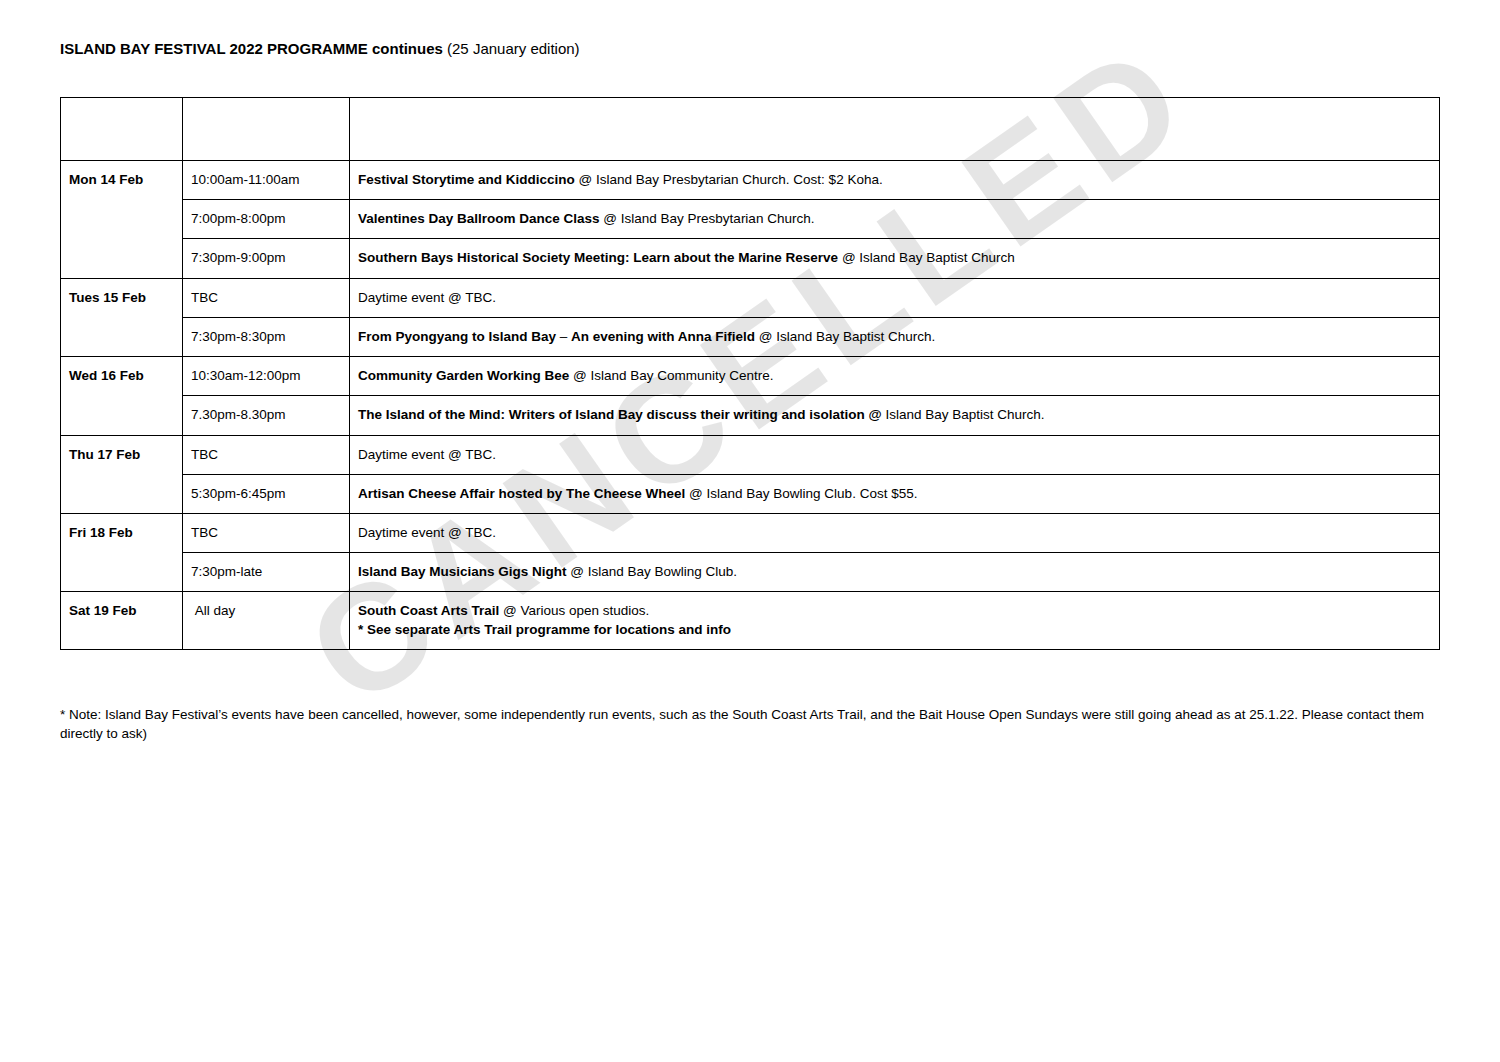ISLAND BAY FESTIVAL 2022 PROGRAMME continues (25 January edition)
CANCELLED
| Mon 14 Feb | 10:00am-11:00am | Festival Storytime and Kiddiccino @ Island Bay Presbytarian Church. Cost: $2 Koha. |
| 7:00pm-8:00pm | Valentines Day Ballroom Dance Class @ Island Bay Presbytarian Church. |
| 7:30pm-9:00pm | Southern Bays Historical Society Meeting: Learn about the Marine Reserve @ Island Bay Baptist Church |
| Tues 15 Feb | TBC | Daytime event @ TBC. |
| 7:30pm-8:30pm | From Pyongyang to Island Bay – An evening with Anna Fifield @ Island Bay Baptist Church. |
| Wed 16 Feb | 10:30am-12:00pm | Community Garden Working Bee @ Island Bay Community Centre. |
| 7.30pm-8.30pm | The Island of the Mind: Writers of Island Bay discuss their writing and isolation @ Island Bay Baptist Church. |
| Thu 17 Feb | TBC | Daytime event @ TBC. |
| 5:30pm-6:45pm | Artisan Cheese Affair hosted by The Cheese Wheel @ Island Bay Bowling Club. Cost $55. |
| Fri 18 Feb | TBC | Daytime event @ TBC. |
| 7:30pm-late | Island Bay Musicians Gigs Night @ Island Bay Bowling Club. |
| Sat 19 Feb | All day | South Coast Arts Trail @ Various open studios. * See separate Arts Trail programme for locations and info |
* Note: Island Bay Festival’s events have been cancelled, however, some independently run events, such as the South Coast Arts Trail, and the Bait House Open Sundays were still going ahead as at 25.1.22. Please contact them directly to ask)